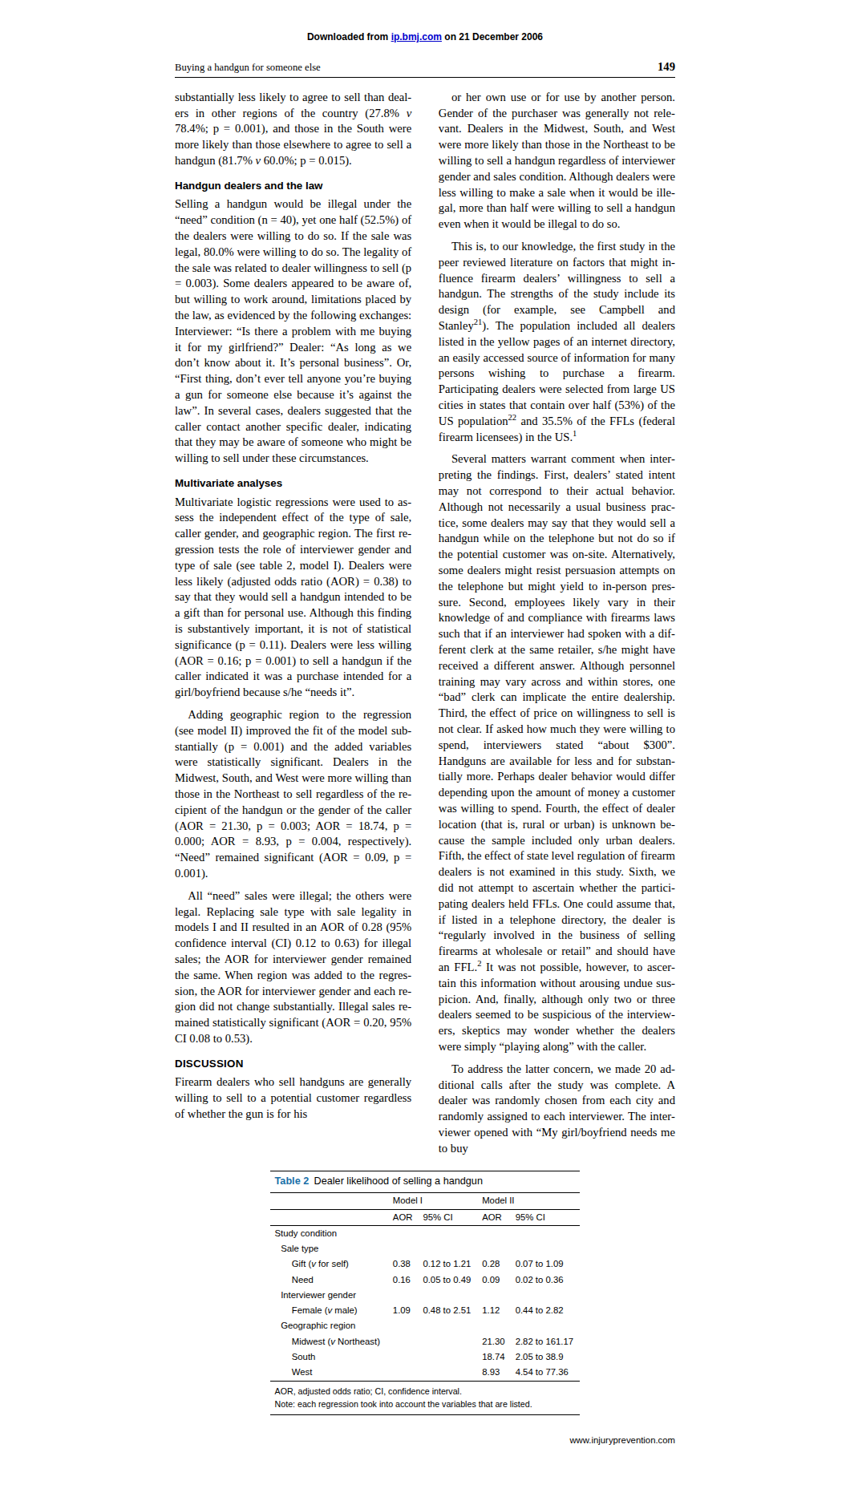Downloaded from ip.bmj.com on 21 December 2006
Buying a handgun for someone else 149
substantially less likely to agree to sell than dealers in other regions of the country (27.8% v 78.4%; p = 0.001), and those in the South were more likely than those elsewhere to agree to sell a handgun (81.7% v 60.0%; p = 0.015).
Handgun dealers and the law
Selling a handgun would be illegal under the “need” condition (n = 40), yet one half (52.5%) of the dealers were willing to do so. If the sale was legal, 80.0% were willing to do so. The legality of the sale was related to dealer willingness to sell (p = 0.003). Some dealers appeared to be aware of, but willing to work around, limitations placed by the law, as evidenced by the following exchanges: Interviewer: “Is there a problem with me buying it for my girlfriend?” Dealer: “As long as we don’t know about it. It’s personal business”. Or, “First thing, don’t ever tell anyone you’re buying a gun for someone else because it’s against the law”. In several cases, dealers suggested that the caller contact another specific dealer, indicating that they may be aware of someone who might be willing to sell under these circumstances.
Multivariate analyses
Multivariate logistic regressions were used to assess the independent effect of the type of sale, caller gender, and geographic region. The first regression tests the role of interviewer gender and type of sale (see table 2, model I). Dealers were less likely (adjusted odds ratio (AOR) = 0.38) to say that they would sell a handgun intended to be a gift than for personal use. Although this finding is substantively important, it is not of statistical significance (p = 0.11). Dealers were less willing (AOR = 0.16; p = 0.001) to sell a handgun if the caller indicated it was a purchase intended for a girl/boyfriend because s/he “needs it”.
Adding geographic region to the regression (see model II) improved the fit of the model substantially (p = 0.001) and the added variables were statistically significant. Dealers in the Midwest, South, and West were more willing than those in the Northeast to sell regardless of the recipient of the handgun or the gender of the caller (AOR = 21.30, p = 0.003; AOR = 18.74, p = 0.000; AOR = 8.93, p = 0.004, respectively). “Need” remained significant (AOR = 0.09, p = 0.001).
All “need” sales were illegal; the others were legal. Replacing sale type with sale legality in models I and II resulted in an AOR of 0.28 (95% confidence interval (CI) 0.12 to 0.63) for illegal sales; the AOR for interviewer gender remained the same. When region was added to the regression, the AOR for interviewer gender and each region did not change substantially. Illegal sales remained statistically significant (AOR = 0.20, 95% CI 0.08 to 0.53).
Discussion
Firearm dealers who sell handguns are generally willing to sell to a potential customer regardless of whether the gun is for his
or her own use or for use by another person. Gender of the purchaser was generally not relevant. Dealers in the Midwest, South, and West were more likely than those in the Northeast to be willing to sell a handgun regardless of interviewer gender and sales condition. Although dealers were less willing to make a sale when it would be illegal, more than half were willing to sell a handgun even when it would be illegal to do so.
This is, to our knowledge, the first study in the peer reviewed literature on factors that might influence firearm dealers’ willingness to sell a handgun. The strengths of the study include its design (for example, see Campbell and Stanley21). The population included all dealers listed in the yellow pages of an internet directory, an easily accessed source of information for many persons wishing to purchase a firearm. Participating dealers were selected from large US cities in states that contain over half (53%) of the US population22 and 35.5% of the FFLs (federal firearm licensees) in the US.1
Several matters warrant comment when interpreting the findings. First, dealers’ stated intent may not correspond to their actual behavior. Although not necessarily a usual business practice, some dealers may say that they would sell a handgun while on the telephone but not do so if the potential customer was on-site. Alternatively, some dealers might resist persuasion attempts on the telephone but might yield to in-person pressure. Second, employees likely vary in their knowledge of and compliance with firearms laws such that if an interviewer had spoken with a different clerk at the same retailer, s/he might have received a different answer. Although personnel training may vary across and within stores, one “bad” clerk can implicate the entire dealership. Third, the effect of price on willingness to sell is not clear. If asked how much they were willing to spend, interviewers stated “about $300”. Handguns are available for less and for substantially more. Perhaps dealer behavior would differ depending upon the amount of money a customer was willing to spend. Fourth, the effect of dealer location (that is, rural or urban) is unknown because the sample included only urban dealers. Fifth, the effect of state level regulation of firearm dealers is not examined in this study. Sixth, we did not attempt to ascertain whether the participating dealers held FFLs. One could assume that, if listed in a telephone directory, the dealer is “regularly involved in the business of selling firearms at wholesale or retail” and should have an FFL.2 It was not possible, however, to ascertain this information without arousing undue suspicion. And, finally, although only two or three dealers seemed to be suspicious of the interviewers, skeptics may wonder whether the dealers were simply “playing along” with the caller.
To address the latter concern, we made 20 additional calls after the study was complete. A dealer was randomly chosen from each city and randomly assigned to each interviewer. The interviewer opened with “My girl/boyfriend needs me to buy
Table 2 Dealer likelihood of selling a handgun
| | Model I | Model II |
| --- | --- | --- |
| | AOR | 95% CI | AOR | 95% CI |
| Study condition | | | | |
| Sale type | | | | |
| Gift ( v for self) | 0.38 | 0.12 to 1.21 | 0.28 | 0.07 to 1.09 |
| Need | 0.16 | 0.05 to 0.49 | 0.09 | 0.02 to 0.36 |
| Interviewer gender | | | | |
| Female ( v male) | 1.09 | 0.48 to 2.51 | 1.12 | 0.44 to 2.82 |
| Geographic region | | | | |
| Midwest ( v Northeast) | | | 21.30 | 2.82 to 161.17 |
| South | | | 18.74 | 2.05 to 38.9 |
| West | | | 8.93 | 4.54 to 77.36 |
AOR, adjusted odds ratio; CI, confidence interval.
Note: each regression took into account the variables that are listed.
www.injuryprevention.com